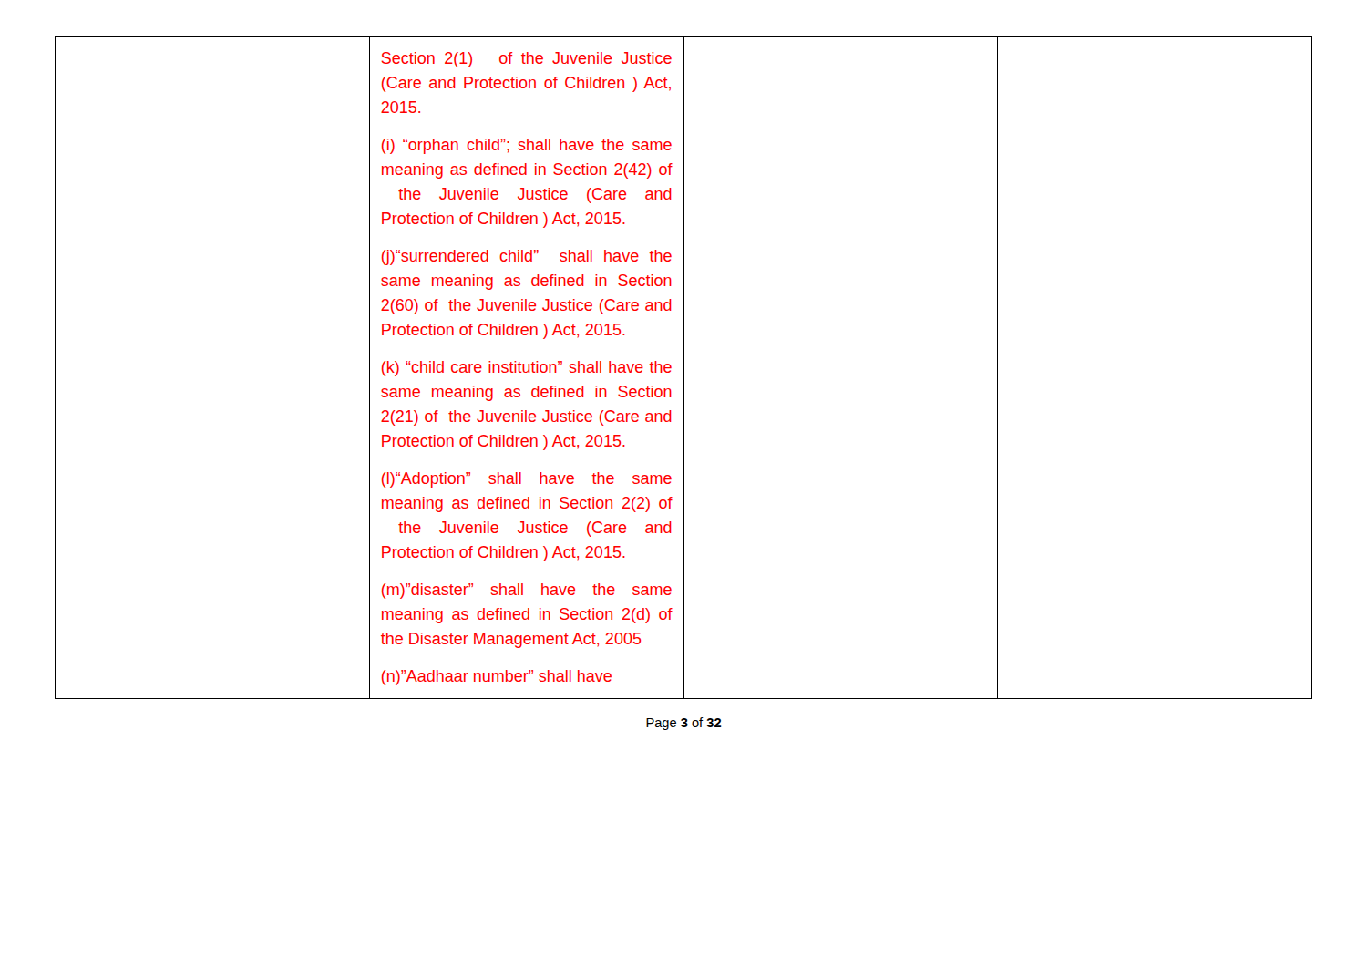| | Section 2(1) of the Juvenile Justice (Care and Protection of Children ) Act, 2015. (i) “orphan child”; shall have the same meaning as defined in Section 2(42) of the Juvenile Justice (Care and Protection of Children ) Act, 2015. (j)“surrendered child” shall have the same meaning as defined in Section 2(60) of the Juvenile Justice (Care and Protection of Children ) Act, 2015. (k) “child care institution” shall have the same meaning as defined in Section 2(21) of the Juvenile Justice (Care and Protection of Children ) Act, 2015. (l)“Adoption” shall have the same meaning as defined in Section 2(2) of the Juvenile Justice (Care and Protection of Children ) Act, 2015. (m)”disaster” shall have the same meaning as defined in Section 2(d) of the Disaster Management Act, 2005 (n)”Aadhaar number” shall have | | |
Page 3 of 32